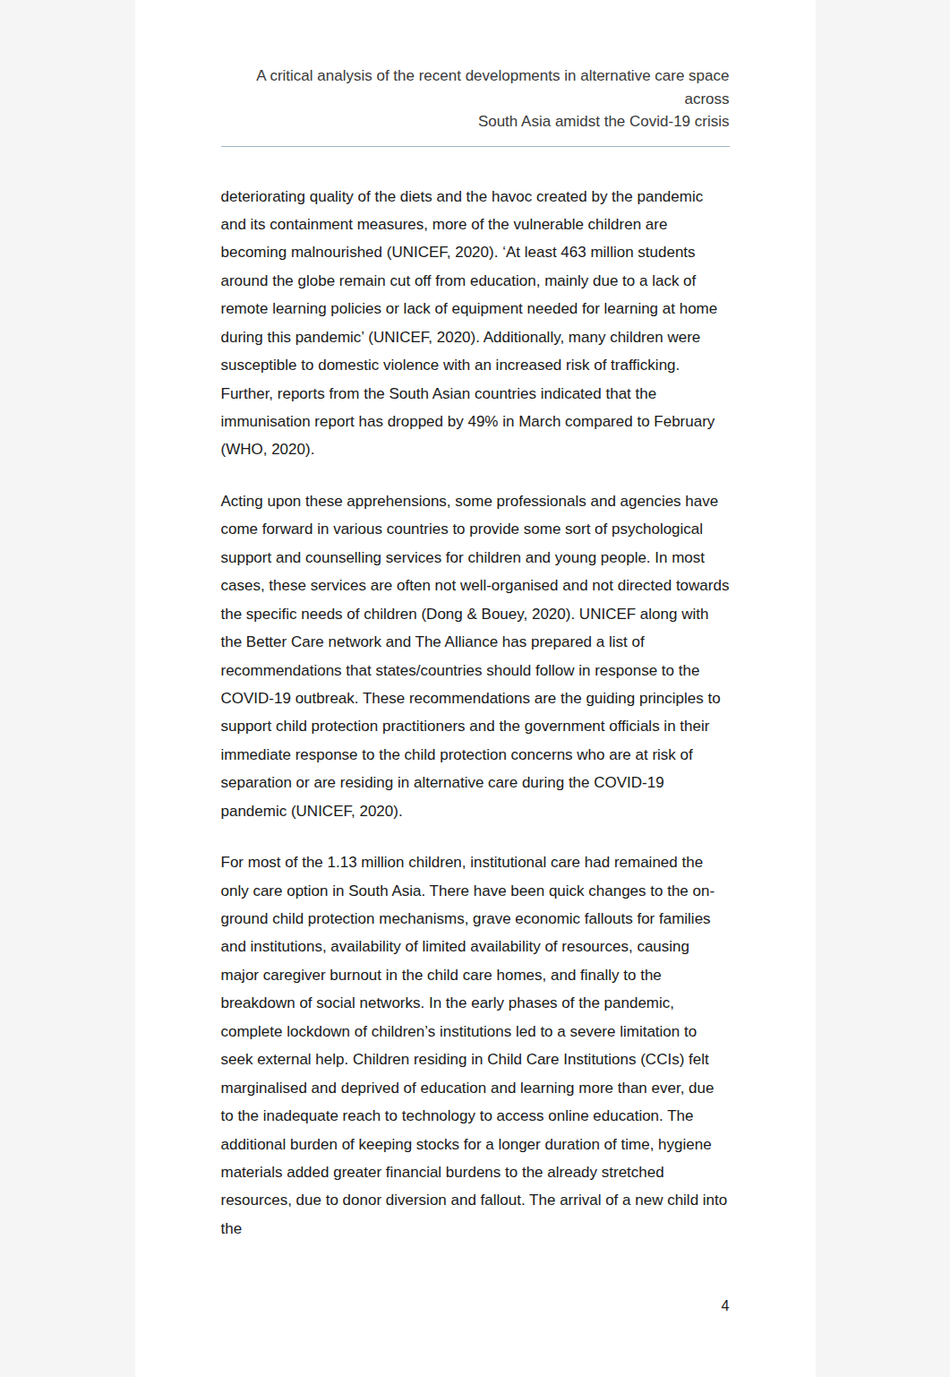A critical analysis of the recent developments in alternative care space across
South Asia amidst the Covid-19 crisis
deteriorating quality of the diets and the havoc created by the pandemic and its containment measures, more of the vulnerable children are becoming malnourished (UNICEF, 2020). ‘At least 463 million students around the globe remain cut off from education, mainly due to a lack of remote learning policies or lack of equipment needed for learning at home during this pandemic’ (UNICEF, 2020). Additionally, many children were susceptible to domestic violence with an increased risk of trafficking. Further, reports from the South Asian countries indicated that the immunisation report has dropped by 49% in March compared to February (WHO, 2020).
Acting upon these apprehensions, some professionals and agencies have come forward in various countries to provide some sort of psychological support and counselling services for children and young people. In most cases, these services are often not well-organised and not directed towards the specific needs of children (Dong & Bouey, 2020). UNICEF along with the Better Care network and The Alliance has prepared a list of recommendations that states/countries should follow in response to the COVID-19 outbreak. These recommendations are the guiding principles to support child protection practitioners and the government officials in their immediate response to the child protection concerns who are at risk of separation or are residing in alternative care during the COVID-19 pandemic (UNICEF, 2020).
For most of the 1.13 million children, institutional care had remained the only care option in South Asia. There have been quick changes to the on-ground child protection mechanisms, grave economic fallouts for families and institutions, availability of limited availability of resources, causing major caregiver burnout in the child care homes, and finally to the breakdown of social networks. In the early phases of the pandemic, complete lockdown of children’s institutions led to a severe limitation to seek external help. Children residing in Child Care Institutions (CCIs) felt marginalised and deprived of education and learning more than ever, due to the inadequate reach to technology to access online education. The additional burden of keeping stocks for a longer duration of time, hygiene materials added greater financial burdens to the already stretched resources, due to donor diversion and fallout. The arrival of a new child into the
4